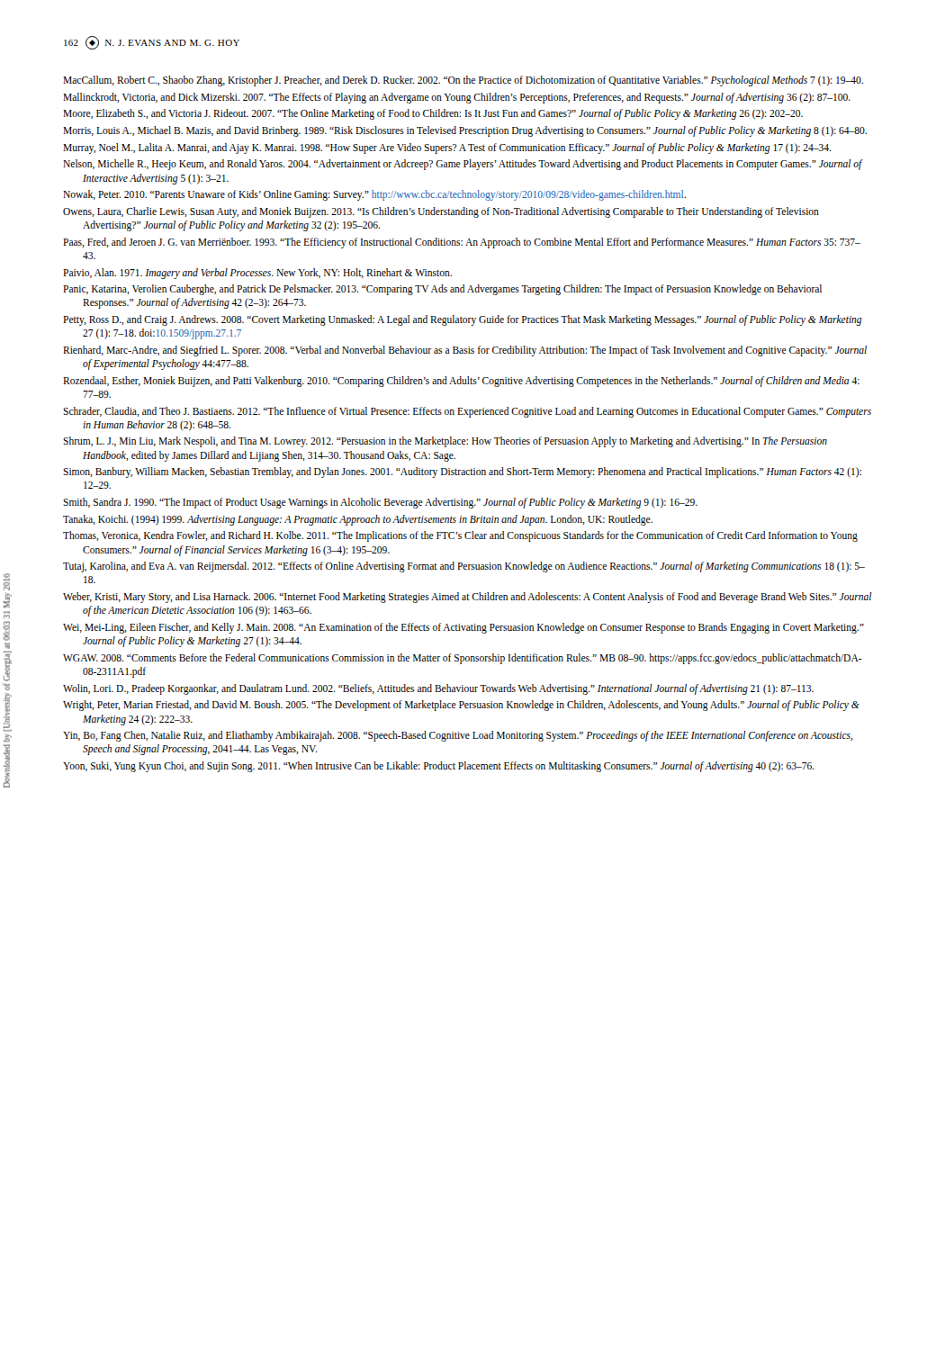Downloaded by [University of Georgia] at 06:03 31 May 2016
162◆N. J. EVANS AND M. G. HOY
MacCallum, Robert C., Shaobo Zhang, Kristopher J. Preacher, and Derek D. Rucker. 2002. “On the Practice of Dichotomization of Quantitative Variables.” Psychological Methods 7 (1): 19–40.
Mallinckrodt, Victoria, and Dick Mizerski. 2007. “The Effects of Playing an Advergame on Young Children’s Perceptions, Preferences, and Requests.” Journal of Advertising 36 (2): 87–100.
Moore, Elizabeth S., and Victoria J. Rideout. 2007. “The Online Marketing of Food to Children: Is It Just Fun and Games?” Journal of Public Policy & Marketing 26 (2): 202–20.
Morris, Louis A., Michael B. Mazis, and David Brinberg. 1989. “Risk Disclosures in Televised Prescription Drug Advertising to Consumers.” Journal of Public Policy & Marketing 8 (1): 64–80.
Murray, Noel M., Lalita A. Manrai, and Ajay K. Manrai. 1998. “How Super Are Video Supers? A Test of Communication Efficacy.” Journal of Public Policy & Marketing 17 (1): 24–34.
Nelson, Michelle R., Heejo Keum, and Ronald Yaros. 2004. “Advertainment or Adcreep? Game Players’ Attitudes Toward Advertising and Product Placements in Computer Games.” Journal of Interactive Advertising 5 (1): 3–21.
Nowak, Peter. 2010. “Parents Unaware of Kids’ Online Gaming: Survey.” http://www.cbc.ca/technology/story/2010/09/28/video-games-children.html.
Owens, Laura, Charlie Lewis, Susan Auty, and Moniek Buijzen. 2013. “Is Children’s Understanding of Non-Traditional Advertising Comparable to Their Understanding of Television Advertising?” Journal of Public Policy and Marketing 32 (2): 195–206.
Paas, Fred, and Jeroen J. G. van Merriënboer. 1993. “The Efficiency of Instructional Conditions: An Approach to Combine Mental Effort and Performance Measures.” Human Factors 35: 737–43.
Paivio, Alan. 1971. Imagery and Verbal Processes. New York, NY: Holt, Rinehart & Winston.
Panic, Katarina, Verolien Cauberghe, and Patrick De Pelsmacker. 2013. “Comparing TV Ads and Advergames Targeting Children: The Impact of Persuasion Knowledge on Behavioral Responses.” Journal of Advertising 42 (2–3): 264–73.
Petty, Ross D., and Craig J. Andrews. 2008. “Covert Marketing Unmasked: A Legal and Regulatory Guide for Practices That Mask Marketing Messages.” Journal of Public Policy & Marketing 27 (1): 7–18. doi:10.1509/jppm.27.1.7
Rienhard, Marc-Andre, and Siegfried L. Sporer. 2008. “Verbal and Nonverbal Behaviour as a Basis for Credibility Attribution: The Impact of Task Involvement and Cognitive Capacity.” Journal of Experimental Psychology 44:477–88.
Rozendaal, Esther, Moniek Buijzen, and Patti Valkenburg. 2010. “Comparing Children’s and Adults’ Cognitive Advertising Competences in the Netherlands.” Journal of Children and Media 4: 77–89.
Schrader, Claudia, and Theo J. Bastiaens. 2012. “The Influence of Virtual Presence: Effects on Experienced Cognitive Load and Learning Outcomes in Educational Computer Games.” Computers in Human Behavior 28 (2): 648–58.
Shrum, L. J., Min Liu, Mark Nespoli, and Tina M. Lowrey. 2012. “Persuasion in the Marketplace: How Theories of Persuasion Apply to Marketing and Advertising.” In The Persuasion Handbook, edited by James Dillard and Lijiang Shen, 314–30. Thousand Oaks, CA: Sage.
Simon, Banbury, William Macken, Sebastian Tremblay, and Dylan Jones. 2001. “Auditory Distraction and Short-Term Memory: Phenomena and Practical Implications.” Human Factors 42 (1): 12–29.
Smith, Sandra J. 1990. “The Impact of Product Usage Warnings in Alcoholic Beverage Advertising.” Journal of Public Policy & Marketing 9 (1): 16–29.
Tanaka, Koichi. (1994) 1999. Advertising Language: A Pragmatic Approach to Advertisements in Britain and Japan. London, UK: Routledge.
Thomas, Veronica, Kendra Fowler, and Richard H. Kolbe. 2011. “The Implications of the FTC’s Clear and Conspicuous Standards for the Communication of Credit Card Information to Young Consumers.” Journal of Financial Services Marketing 16 (3–4): 195–209.
Tutaj, Karolina, and Eva A. van Reijmersdal. 2012. “Effects of Online Advertising Format and Persuasion Knowledge on Audience Reactions.” Journal of Marketing Communications 18 (1): 5–18.
Weber, Kristi, Mary Story, and Lisa Harnack. 2006. “Internet Food Marketing Strategies Aimed at Children and Adolescents: A Content Analysis of Food and Beverage Brand Web Sites.” Journal of the American Dietetic Association 106 (9): 1463–66.
Wei, Mei-Ling, Eileen Fischer, and Kelly J. Main. 2008. “An Examination of the Effects of Activating Persuasion Knowledge on Consumer Response to Brands Engaging in Covert Marketing.” Journal of Public Policy & Marketing 27 (1): 34–44.
WGAW. 2008. “Comments Before the Federal Communications Commission in the Matter of Sponsorship Identification Rules.” MB 08–90. https://apps.fcc.gov/edocs_public/attachmatch/DA-08-2311A1.pdf
Wolin, Lori. D., Pradeep Korgaonkar, and Daulatram Lund. 2002. “Beliefs, Attitudes and Behaviour Towards Web Advertising.” International Journal of Advertising 21 (1): 87–113.
Wright, Peter, Marian Friestad, and David M. Boush. 2005. “The Development of Marketplace Persuasion Knowledge in Children, Adolescents, and Young Adults.” Journal of Public Policy & Marketing 24 (2): 222–33.
Yin, Bo, Fang Chen, Natalie Ruiz, and Eliathamby Ambikairajah. 2008. “Speech-Based Cognitive Load Monitoring System.” Proceedings of the IEEE International Conference on Acoustics, Speech and Signal Processing, 2041–44. Las Vegas, NV.
Yoon, Suki, Yung Kyun Choi, and Sujin Song. 2011. “When Intrusive Can be Likable: Product Placement Effects on Multitasking Consumers.” Journal of Advertising 40 (2): 63–76.